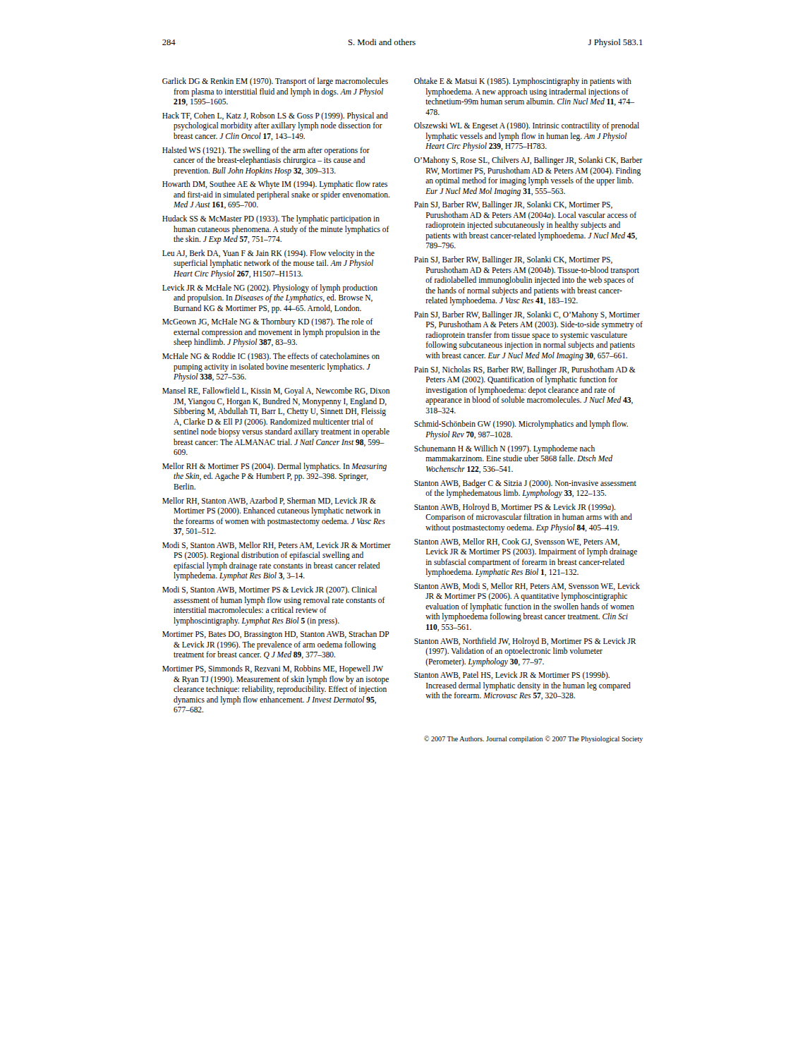284
S. Modi and others
J Physiol 583.1
Garlick DG & Renkin EM (1970). Transport of large macromolecules from plasma to interstitial fluid and lymph in dogs. Am J Physiol 219, 1595–1605.
Hack TF, Cohen L, Katz J, Robson LS & Goss P (1999). Physical and psychological morbidity after axillary lymph node dissection for breast cancer. J Clin Oncol 17, 143–149.
Halsted WS (1921). The swelling of the arm after operations for cancer of the breast-elephantiasis chirurgica – its cause and prevention. Bull John Hopkins Hosp 32, 309–313.
Howarth DM, Southee AE & Whyte IM (1994). Lymphatic flow rates and first-aid in simulated peripheral snake or spider envenomation. Med J Aust 161, 695–700.
Hudack SS & McMaster PD (1933). The lymphatic participation in human cutaneous phenomena. A study of the minute lymphatics of the skin. J Exp Med 57, 751–774.
Leu AJ, Berk DA, Yuan F & Jain RK (1994). Flow velocity in the superficial lymphatic network of the mouse tail. Am J Physiol Heart Circ Physiol 267, H1507–H1513.
Levick JR & McHale NG (2002). Physiology of lymph production and propulsion. In Diseases of the Lymphatics, ed. Browse N, Burnand KG & Mortimer PS, pp. 44–65. Arnold, London.
McGeown JG, McHale NG & Thornbury KD (1987). The role of external compression and movement in lymph propulsion in the sheep hindlimb. J Physiol 387, 83–93.
McHale NG & Roddie IC (1983). The effects of catecholamines on pumping activity in isolated bovine mesenteric lymphatics. J Physiol 338, 527–536.
Mansel RE, Fallowfield L, Kissin M, Goyal A, Newcombe RG, Dixon JM, Yiangou C, Horgan K, Bundred N, Monypenny I, England D, Sibbering M, Abdullah TI, Barr L, Chetty U, Sinnett DH, Fleissig A, Clarke D & Ell PJ (2006). Randomized multicenter trial of sentinel node biopsy versus standard axillary treatment in operable breast cancer: The ALMANAC trial. J Natl Cancer Inst 98, 599–609.
Mellor RH & Mortimer PS (2004). Dermal lymphatics. In Measuring the Skin, ed. Agache P & Humbert P, pp. 392–398. Springer, Berlin.
Mellor RH, Stanton AWB, Azarbod P, Sherman MD, Levick JR & Mortimer PS (2000). Enhanced cutaneous lymphatic network in the forearms of women with postmastectomy oedema. J Vasc Res 37, 501–512.
Modi S, Stanton AWB, Mellor RH, Peters AM, Levick JR & Mortimer PS (2005). Regional distribution of epifascial swelling and epifascial lymph drainage rate constants in breast cancer related lymphedema. Lymphat Res Biol 3, 3–14.
Modi S, Stanton AWB, Mortimer PS & Levick JR (2007). Clinical assessment of human lymph flow using removal rate constants of interstitial macromolecules: a critical review of lymphoscintigraphy. Lymphat Res Biol 5 (in press).
Mortimer PS, Bates DO, Brassington HD, Stanton AWB, Strachan DP & Levick JR (1996). The prevalence of arm oedema following treatment for breast cancer. Q J Med 89, 377–380.
Mortimer PS, Simmonds R, Rezvani M, Robbins ME, Hopewell JW & Ryan TJ (1990). Measurement of skin lymph flow by an isotope clearance technique: reliability, reproducibility. Effect of injection dynamics and lymph flow enhancement. J Invest Dermatol 95, 677–682.
Ohtake E & Matsui K (1985). Lymphoscintigraphy in patients with lymphoedema. A new approach using intradermal injections of technetium-99m human serum albumin. Clin Nucl Med 11, 474–478.
Olszewski WL & Engeset A (1980). Intrinsic contractility of prenodal lymphatic vessels and lymph flow in human leg. Am J Physiol Heart Circ Physiol 239, H775–H783.
O’Mahony S, Rose SL, Chilvers AJ, Ballinger JR, Solanki CK, Barber RW, Mortimer PS, Purushotham AD & Peters AM (2004). Finding an optimal method for imaging lymph vessels of the upper limb. Eur J Nucl Med Mol Imaging 31, 555–563.
Pain SJ, Barber RW, Ballinger JR, Solanki CK, Mortimer PS, Purushotham AD & Peters AM (2004a). Local vascular access of radioprotein injected subcutaneously in healthy subjects and patients with breast cancer-related lymphoedema. J Nucl Med 45, 789–796.
Pain SJ, Barber RW, Ballinger JR, Solanki CK, Mortimer PS, Purushotham AD & Peters AM (2004b). Tissue-to-blood transport of radiolabelled immunoglobulin injected into the web spaces of the hands of normal subjects and patients with breast cancer-related lymphoedema. J Vasc Res 41, 183–192.
Pain SJ, Barber RW, Ballinger JR, Solanki C, O’Mahony S, Mortimer PS, Purushotham A & Peters AM (2003). Side-to-side symmetry of radioprotein transfer from tissue space to systemic vasculature following subcutaneous injection in normal subjects and patients with breast cancer. Eur J Nucl Med Mol Imaging 30, 657–661.
Pain SJ, Nicholas RS, Barber RW, Ballinger JR, Purushotham AD & Peters AM (2002). Quantification of lymphatic function for investigation of lymphoedema: depot clearance and rate of appearance in blood of soluble macromolecules. J Nucl Med 43, 318–324.
Schmid-Schönbein GW (1990). Microlymphatics and lymph flow. Physiol Rev 70, 987–1028.
Schunemann H & Willich N (1997). Lymphodeme nach mammakarzinom. Eine studie uber 5868 falle. Dtsch Med Wochenschr 122, 536–541.
Stanton AWB, Badger C & Sitzia J (2000). Non-invasive assessment of the lymphedematous limb. Lymphology 33, 122–135.
Stanton AWB, Holroyd B, Mortimer PS & Levick JR (1999a). Comparison of microvascular filtration in human arms with and without postmastectomy oedema. Exp Physiol 84, 405–419.
Stanton AWB, Mellor RH, Cook GJ, Svensson WE, Peters AM, Levick JR & Mortimer PS (2003). Impairment of lymph drainage in subfascial compartment of forearm in breast cancer-related lymphoedema. Lymphatic Res Biol 1, 121–132.
Stanton AWB, Modi S, Mellor RH, Peters AM, Svensson WE, Levick JR & Mortimer PS (2006). A quantitative lymphoscintigraphic evaluation of lymphatic function in the swollen hands of women with lymphoedema following breast cancer treatment. Clin Sci 110, 553–561.
Stanton AWB, Northfield JW, Holroyd B, Mortimer PS & Levick JR (1997). Validation of an optoelectronic limb volumeter (Perometer). Lymphology 30, 77–97.
Stanton AWB, Patel HS, Levick JR & Mortimer PS (1999b). Increased dermal lymphatic density in the human leg compared with the forearm. Microvasc Res 57, 320–328.
© 2007 The Authors. Journal compilation © 2007 The Physiological Society